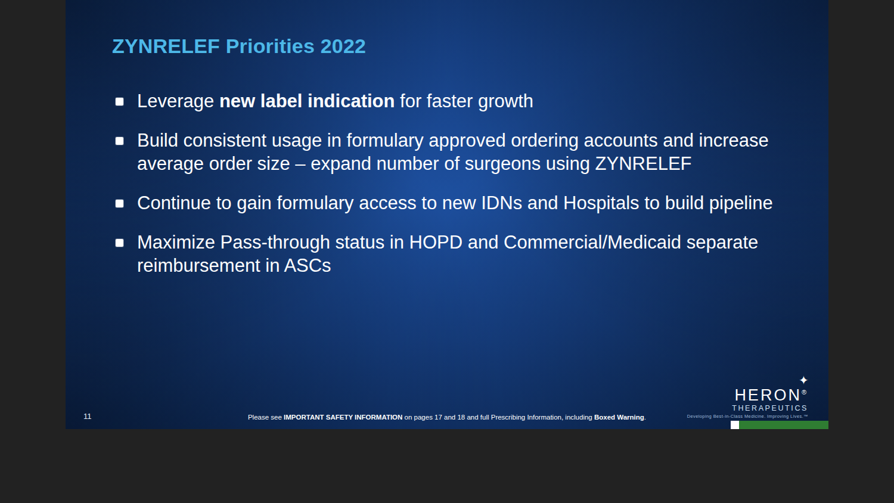ZYNRELEF Priorities 2022
Leverage new label indication for faster growth
Build consistent usage in formulary approved ordering accounts and increase average order size – expand number of surgeons using ZYNRELEF
Continue to gain formulary access to new IDNs and Hospitals to build pipeline
Maximize Pass-through status in HOPD and Commercial/Medicaid separate reimbursement in ASCs
11
Please see IMPORTANT SAFETY INFORMATION on pages 17 and 18 and full Prescribing Information, including Boxed Warning.
✦
HERON®
THERAPEUTICS
Developing Best-in-Class Medicine. Improving Lives.™